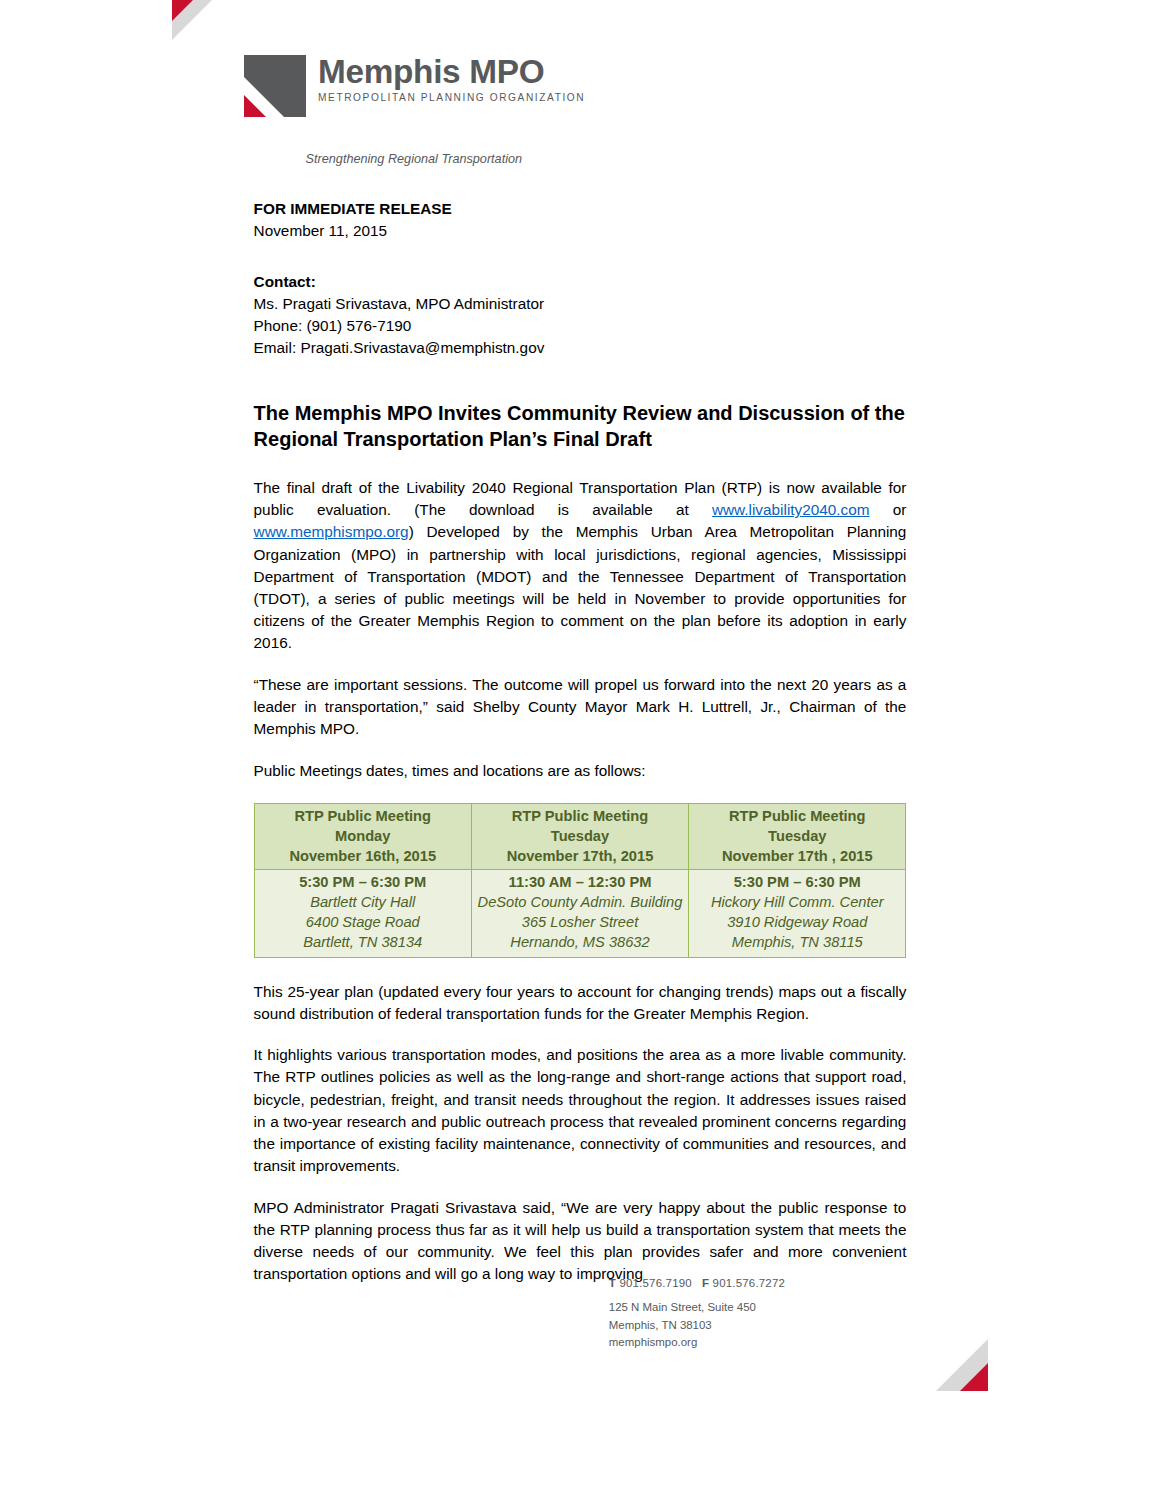Memphis MPO
METROPOLITAN PLANNING ORGANIZATION
Strengthening Regional Transportation
FOR IMMEDIATE RELEASE
November 11, 2015
Contact:
Ms. Pragati Srivastava, MPO Administrator
Phone: (901) 576-7190
Email: Pragati.Srivastava@memphistn.gov
The Memphis MPO Invites Community Review and Discussion of the Regional Transportation Plan’s Final Draft
The final draft of the Livability 2040 Regional Transportation Plan (RTP) is now available for public evaluation. (The download is available at www.livability2040.com or www.memphismpo.org) Developed by the Memphis Urban Area Metropolitan Planning Organization (MPO) in partnership with local jurisdictions, regional agencies, Mississippi Department of Transportation (MDOT) and the Tennessee Department of Transportation (TDOT), a series of public meetings will be held in November to provide opportunities for citizens of the Greater Memphis Region to comment on the plan before its adoption in early 2016.
“These are important sessions. The outcome will propel us forward into the next 20 years as a leader in transportation,” said Shelby County Mayor Mark H. Luttrell, Jr., Chairman of the Memphis MPO.
Public Meetings dates, times and locations are as follows:
| RTP Public Meeting Monday November 16th, 2015 | RTP Public Meeting Tuesday November 17th, 2015 | RTP Public Meeting Tuesday November 17th , 2015 |
| --- | --- | --- |
| 5:30 PM – 6:30 PM Bartlett City Hall 6400 Stage Road Bartlett, TN 38134 | 11:30 AM – 12:30 PM DeSoto County Admin. Building 365 Losher Street Hernando, MS 38632 | 5:30 PM – 6:30 PM Hickory Hill Comm. Center 3910 Ridgeway Road Memphis, TN 38115 |
This 25-year plan (updated every four years to account for changing trends) maps out a fiscally sound distribution of federal transportation funds for the Greater Memphis Region.
It highlights various transportation modes, and positions the area as a more livable community. The RTP outlines policies as well as the long-range and short-range actions that support road, bicycle, pedestrian, freight, and transit needs throughout the region. It addresses issues raised in a two-year research and public outreach process that revealed prominent concerns regarding the importance of existing facility maintenance, connectivity of communities and resources, and transit improvements.
MPO Administrator Pragati Srivastava said, “We are very happy about the public response to the RTP planning process thus far as it will help us build a transportation system that meets the diverse needs of our community. We feel this plan provides safer and more convenient transportation options and will go a long way to improving
T 901.576.7190 F 901.576.7272
125 N Main Street, Suite 450
Memphis, TN 38103
memphismpo.org